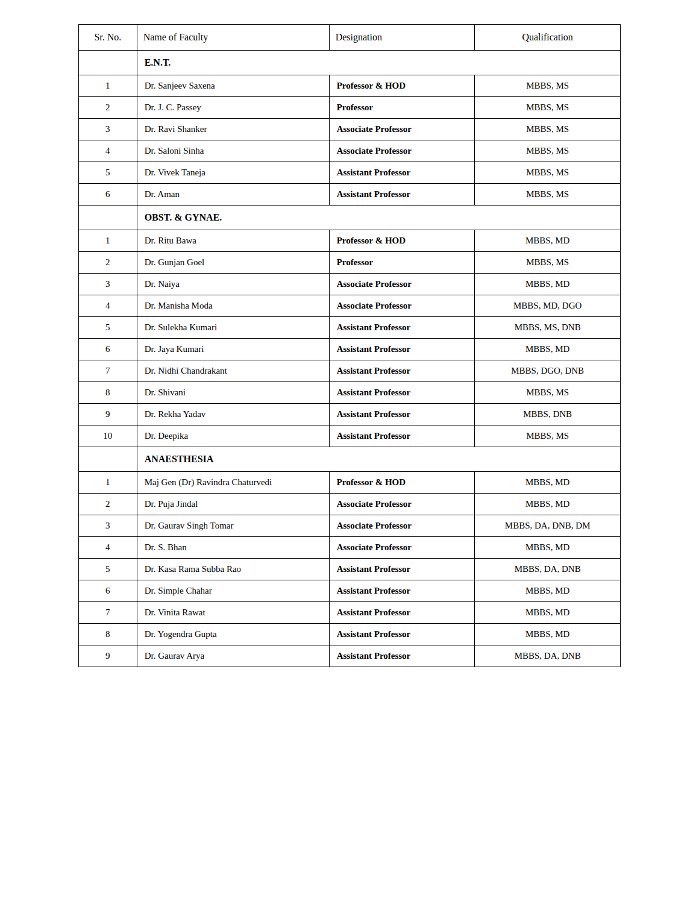| Sr. No. | Name of Faculty | Designation | Qualification |
| --- | --- | --- | --- |
| | E.N.T. |
| 1 | Dr. Sanjeev Saxena | Professor & HOD | MBBS, MS |
| 2 | Dr. J. C. Passey | Professor | MBBS, MS |
| 3 | Dr. Ravi Shanker | Associate Professor | MBBS, MS |
| 4 | Dr. Saloni Sinha | Associate Professor | MBBS, MS |
| 5 | Dr. Vivek Taneja | Assistant Professor | MBBS, MS |
| 6 | Dr. Aman | Assistant Professor | MBBS, MS |
| | OBST. & GYNAE. |
| 1 | Dr. Ritu Bawa | Professor & HOD | MBBS, MD |
| 2 | Dr. Gunjan Goel | Professor | MBBS, MS |
| 3 | Dr. Naiya | Associate Professor | MBBS, MD |
| 4 | Dr. Manisha Moda | Associate Professor | MBBS, MD, DGO |
| 5 | Dr. Sulekha Kumari | Assistant Professor | MBBS, MS, DNB |
| 6 | Dr. Jaya Kumari | Assistant Professor | MBBS, MD |
| 7 | Dr. Nidhi Chandrakant | Assistant Professor | MBBS, DGO, DNB |
| 8 | Dr. Shivani | Assistant Professor | MBBS, MS |
| 9 | Dr. Rekha Yadav | Assistant Professor | MBBS, DNB |
| 10 | Dr. Deepika | Assistant Professor | MBBS, MS |
| | ANAESTHESIA |
| 1 | Maj Gen (Dr) Ravindra Chaturvedi | Professor & HOD | MBBS, MD |
| 2 | Dr. Puja Jindal | Associate Professor | MBBS, MD |
| 3 | Dr. Gaurav Singh Tomar | Associate Professor | MBBS, DA, DNB, DM |
| 4 | Dr. S. Bhan | Associate Professor | MBBS, MD |
| 5 | Dr. Kasa Rama Subba Rao | Assistant Professor | MBBS, DA, DNB |
| 6 | Dr. Simple Chahar | Assistant Professor | MBBS, MD |
| 7 | Dr. Vinita Rawat | Assistant Professor | MBBS, MD |
| 8 | Dr. Yogendra Gupta | Assistant Professor | MBBS, MD |
| 9 | Dr. Gaurav Arya | Assistant Professor | MBBS, DA, DNB |